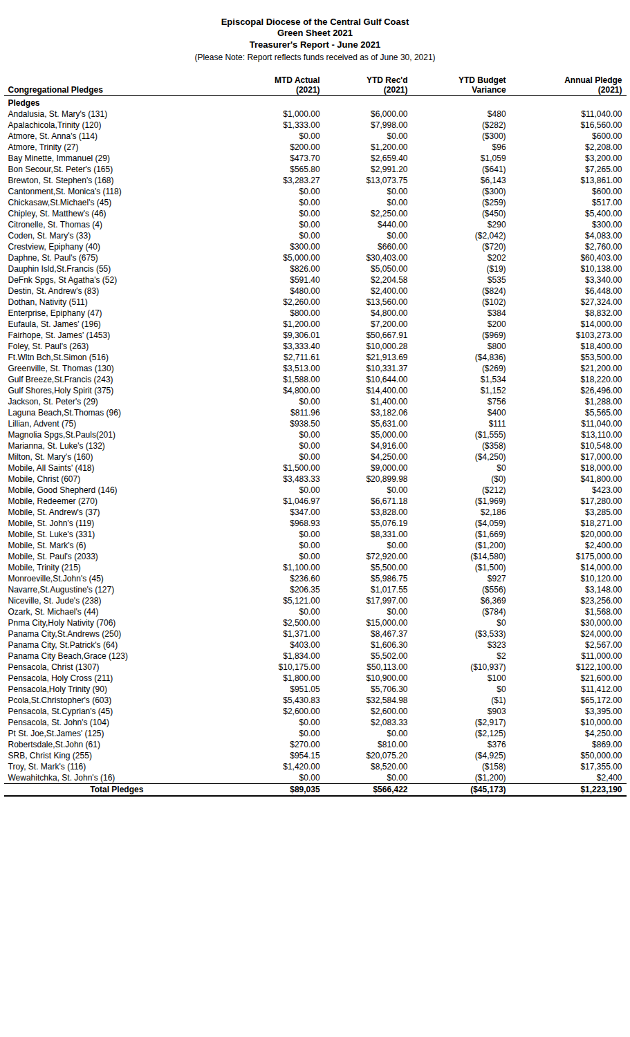Episcopal Diocese of the Central Gulf Coast
Green Sheet 2021
Treasurer's Report - June 2021
(Please Note: Report reflects funds received as of June 30, 2021)
| Congregational Pledges | MTD Actual (2021) | YTD Rec'd (2021) | YTD Budget Variance | Annual Pledge (2021) |
| --- | --- | --- | --- | --- |
| Pledges |
| Andalusia, St. Mary's (131) | $1,000.00 | $6,000.00 | $480 | $11,040.00 |
| Apalachicola,Trinity (120) | $1,333.00 | $7,998.00 | ($282) | $16,560.00 |
| Atmore, St. Anna's (114) | $0.00 | $0.00 | ($300) | $600.00 |
| Atmore, Trinity (27) | $200.00 | $1,200.00 | $96 | $2,208.00 |
| Bay Minette, Immanuel (29) | $473.70 | $2,659.40 | $1,059 | $3,200.00 |
| Bon Secour,St. Peter's (165) | $565.80 | $2,991.20 | ($641) | $7,265.00 |
| Brewton, St. Stephen's (168) | $3,283.27 | $13,073.75 | $6,143 | $13,861.00 |
| Cantonment,St. Monica's (118) | $0.00 | $0.00 | ($300) | $600.00 |
| Chickasaw,St.Michael's (45) | $0.00 | $0.00 | ($259) | $517.00 |
| Chipley, St. Matthew's (46) | $0.00 | $2,250.00 | ($450) | $5,400.00 |
| Citronelle, St. Thomas (4) | $0.00 | $440.00 | $290 | $300.00 |
| Coden, St. Mary's (33) | $0.00 | $0.00 | ($2,042) | $4,083.00 |
| Crestview, Epiphany (40) | $300.00 | $660.00 | ($720) | $2,760.00 |
| Daphne, St. Paul's (675) | $5,000.00 | $30,403.00 | $202 | $60,403.00 |
| Dauphin Isld,St.Francis (55) | $826.00 | $5,050.00 | ($19) | $10,138.00 |
| DeFnk Spgs, St Agatha's (52) | $591.40 | $2,204.58 | $535 | $3,340.00 |
| Destin, St. Andrew's (83) | $480.00 | $2,400.00 | ($824) | $6,448.00 |
| Dothan, Nativity (511) | $2,260.00 | $13,560.00 | ($102) | $27,324.00 |
| Enterprise, Epiphany (47) | $800.00 | $4,800.00 | $384 | $8,832.00 |
| Eufaula, St. James' (196) | $1,200.00 | $7,200.00 | $200 | $14,000.00 |
| Fairhope, St. James' (1453) | $9,306.01 | $50,667.91 | ($969) | $103,273.00 |
| Foley, St. Paul's (263) | $3,333.40 | $10,000.28 | $800 | $18,400.00 |
| Ft.Wltn Bch,St.Simon (516) | $2,711.61 | $21,913.69 | ($4,836) | $53,500.00 |
| Greenville, St. Thomas (130) | $3,513.00 | $10,331.37 | ($269) | $21,200.00 |
| Gulf Breeze,St.Francis (243) | $1,588.00 | $10,644.00 | $1,534 | $18,220.00 |
| Gulf Shores,Holy Spirit (375) | $4,800.00 | $14,400.00 | $1,152 | $26,496.00 |
| Jackson, St. Peter's (29) | $0.00 | $1,400.00 | $756 | $1,288.00 |
| Laguna Beach,St.Thomas (96) | $811.96 | $3,182.06 | $400 | $5,565.00 |
| Lillian, Advent (75) | $938.50 | $5,631.00 | $111 | $11,040.00 |
| Magnolia Spgs,St.Pauls(201) | $0.00 | $5,000.00 | ($1,555) | $13,110.00 |
| Marianna, St. Luke's (132) | $0.00 | $4,916.00 | ($358) | $10,548.00 |
| Milton, St. Mary's (160) | $0.00 | $4,250.00 | ($4,250) | $17,000.00 |
| Mobile, All Saints' (418) | $1,500.00 | $9,000.00 | $0 | $18,000.00 |
| Mobile, Christ (607) | $3,483.33 | $20,899.98 | ($0) | $41,800.00 |
| Mobile, Good Shepherd (146) | $0.00 | $0.00 | ($212) | $423.00 |
| Mobile, Redeemer (270) | $1,046.97 | $6,671.18 | ($1,969) | $17,280.00 |
| Mobile, St. Andrew's (37) | $347.00 | $3,828.00 | $2,186 | $3,285.00 |
| Mobile, St. John's (119) | $968.93 | $5,076.19 | ($4,059) | $18,271.00 |
| Mobile, St. Luke's (331) | $0.00 | $8,331.00 | ($1,669) | $20,000.00 |
| Mobile, St. Mark's (6) | $0.00 | $0.00 | ($1,200) | $2,400.00 |
| Mobile, St. Paul's (2033) | $0.00 | $72,920.00 | ($14,580) | $175,000.00 |
| Mobile, Trinity (215) | $1,100.00 | $5,500.00 | ($1,500) | $14,000.00 |
| Monroeville,St.John's (45) | $236.60 | $5,986.75 | $927 | $10,120.00 |
| Navarre,St.Augustine's (127) | $206.35 | $1,017.55 | ($556) | $3,148.00 |
| Niceville, St. Jude's (238) | $5,121.00 | $17,997.00 | $6,369 | $23,256.00 |
| Ozark, St. Michael's (44) | $0.00 | $0.00 | ($784) | $1,568.00 |
| Pnma City,Holy Nativity (706) | $2,500.00 | $15,000.00 | $0 | $30,000.00 |
| Panama City,St.Andrews (250) | $1,371.00 | $8,467.37 | ($3,533) | $24,000.00 |
| Panama City, St.Patrick's (64) | $403.00 | $1,606.30 | $323 | $2,567.00 |
| Panama City Beach,Grace (123) | $1,834.00 | $5,502.00 | $2 | $11,000.00 |
| Pensacola, Christ (1307) | $10,175.00 | $50,113.00 | ($10,937) | $122,100.00 |
| Pensacola, Holy Cross (211) | $1,800.00 | $10,900.00 | $100 | $21,600.00 |
| Pensacola,Holy Trinity (90) | $951.05 | $5,706.30 | $0 | $11,412.00 |
| Pcola,St.Christopher's (603) | $5,430.83 | $32,584.98 | ($1) | $65,172.00 |
| Pensacola, St.Cyprian's (45) | $2,600.00 | $2,600.00 | $903 | $3,395.00 |
| Pensacola, St. John's (104) | $0.00 | $2,083.33 | ($2,917) | $10,000.00 |
| Pt St. Joe,St.James' (125) | $0.00 | $0.00 | ($2,125) | $4,250.00 |
| Robertsdale,St.John (61) | $270.00 | $810.00 | $376 | $869.00 |
| SRB, Christ King (255) | $954.15 | $20,075.20 | ($4,925) | $50,000.00 |
| Troy, St. Mark's (116) | $1,420.00 | $8,520.00 | ($158) | $17,355.00 |
| Wewahitchka, St. John's (16) | $0.00 | $0.00 | ($1,200) | $2,400 |
| Total Pledges | $89,035 | $566,422 | ($45,173) | $1,223,190 |